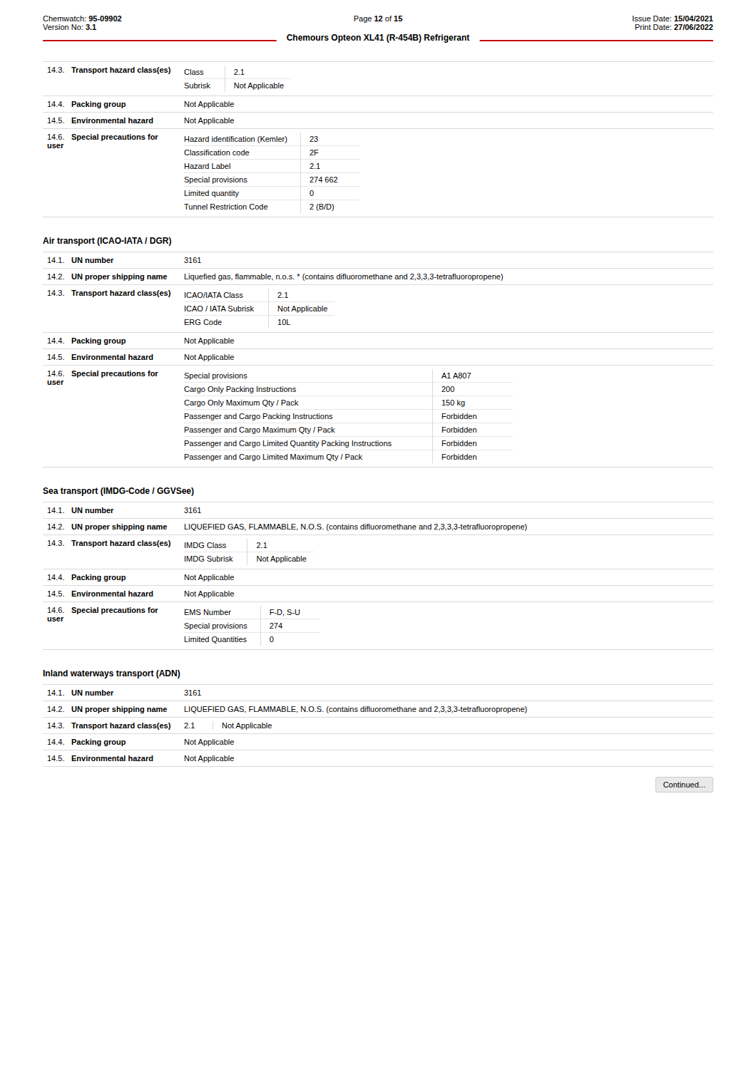Chemwatch: 95-09902
Version No: 3.1
Page 12 of 15
Issue Date: 15/04/2021
Print Date: 27/06/2022
Chemours Opteon XL41 (R-454B) Refrigerant
| 14.3. Transport hazard class(es) | / Class / 2.1 / / Subrisk / Not Applicable / |
| 14.4. Packing group | Not Applicable |
| 14.5. Environmental hazard | Not Applicable |
| 14.6. Special precautions for user | / Hazard identification (Kemler) / 23 / / Classification code / 2F / / Hazard Label / 2.1 / / Special provisions / 274 662 / / Limited quantity / 0 / / Tunnel Restriction Code / 2 (B/D) / |
Air transport (ICAO-IATA / DGR)
| 14.1. UN number | 3161 |
| 14.2. UN proper shipping name | Liquefied gas, flammable, n.o.s. * (contains difluoromethane and 2,3,3,3-tetrafluoropropene) |
| 14.3. Transport hazard class(es) | / ICAO/IATA Class / 2.1 / / ICAO / IATA Subrisk / Not Applicable / / ERG Code / 10L / |
| 14.4. Packing group | Not Applicable |
| 14.5. Environmental hazard | Not Applicable |
| 14.6. Special precautions for user | / Special provisions / A1 A807 / / Cargo Only Packing Instructions / 200 / / Cargo Only Maximum Qty / Pack / 150 kg / / Passenger and Cargo Packing Instructions / Forbidden / / Passenger and Cargo Maximum Qty / Pack / Forbidden / / Passenger and Cargo Limited Quantity Packing Instructions / Forbidden / / Passenger and Cargo Limited Maximum Qty / Pack / Forbidden / |
Sea transport (IMDG-Code / GGVSee)
| 14.1. UN number | 3161 |
| 14.2. UN proper shipping name | LIQUEFIED GAS, FLAMMABLE, N.O.S. (contains difluoromethane and 2,3,3,3-tetrafluoropropene) |
| 14.3. Transport hazard class(es) | / IMDG Class / 2.1 / / IMDG Subrisk / Not Applicable / |
| 14.4. Packing group | Not Applicable |
| 14.5. Environmental hazard | Not Applicable |
| 14.6. Special precautions for user | / EMS Number / F-D, S-U / / Special provisions / 274 / / Limited Quantities / 0 / |
Inland waterways transport (ADN)
| 14.1. UN number | 3161 |
| 14.2. UN proper shipping name | LIQUEFIED GAS, FLAMMABLE, N.O.S. (contains difluoromethane and 2,3,3,3-tetrafluoropropene) |
| 14.3. Transport hazard class(es) | 2.1 Not Applicable |
| 14.4. Packing group | Not Applicable |
| 14.5. Environmental hazard | Not Applicable |
Continued...